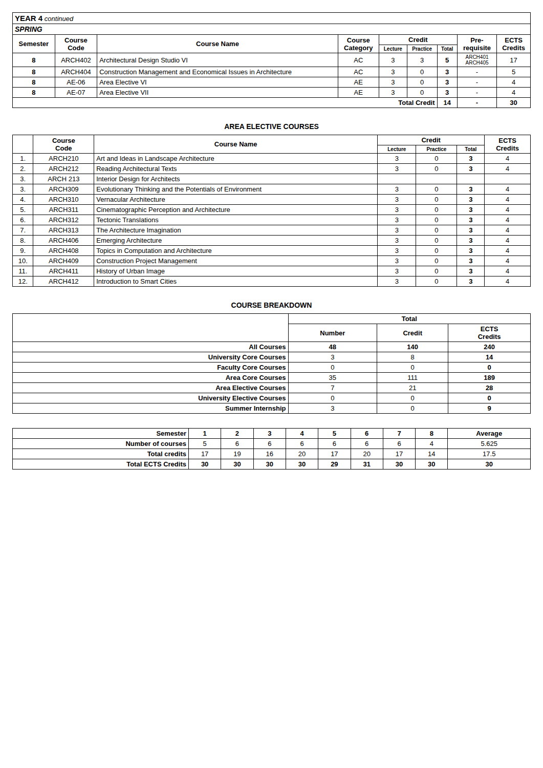| YEAR 4 continued |
| SPRING |
| Semester | Course Code | Course Name | Course Category | Credit | Pre- requisite | ECTS Credits |
| Lecture | Practice | Total |
| 8 | ARCH402 | Architectural Design Studio VI | AC | 3 | 3 | 5 | ARCH401 ARCH405 | 17 |
| 8 | ARCH404 | Construction Management and Economical Issues in Architecture | AC | 3 | 0 | 3 | - | 5 |
| 8 | AE-06 | Area Elective VI | AE | 3 | 0 | 3 | - | 4 |
| 8 | AE-07 | Area Elective VII | AE | 3 | 0 | 3 | - | 4 |
| Total Credit | 14 | - | 30 |
AREA ELECTIVE COURSES
| | Course Code | Course Name | Credit | ECTS Credits |
| Lecture | Practice | Total |
| 1. | ARCH210 | Art and Ideas in Landscape Architecture | 3 | 0 | 3 | 4 |
| 2. | ARCH212 | Reading Architectural Texts | 3 | 0 | 3 | 4 |
| 3. | ARCH 213 | Interior Design for Architects | | | | |
| 3. | ARCH309 | Evolutionary Thinking and the Potentials of Environment | 3 | 0 | 3 | 4 |
| 4. | ARCH310 | Vernacular Architecture | 3 | 0 | 3 | 4 |
| 5. | ARCH311 | Cinematographic Perception and Architecture | 3 | 0 | 3 | 4 |
| 6. | ARCH312 | Tectonic Translations | 3 | 0 | 3 | 4 |
| 7. | ARCH313 | The Architecture Imagination | 3 | 0 | 3 | 4 |
| 8. | ARCH406 | Emerging Architecture | 3 | 0 | 3 | 4 |
| 9. | ARCH408 | Topics in Computation and Architecture | 3 | 0 | 3 | 4 |
| 10. | ARCH409 | Construction Project Management | 3 | 0 | 3 | 4 |
| 11. | ARCH411 | History of Urban Image | 3 | 0 | 3 | 4 |
| 12. | ARCH412 | Introduction to Smart Cities | 3 | 0 | 3 | 4 |
COURSE BREAKDOWN
| | Total |
| Number | Credit | ECTS Credits |
| All Courses | 48 | 140 | 240 |
| University Core Courses | 3 | 8 | 14 |
| Faculty Core Courses | 0 | 0 | 0 |
| Area Core Courses | 35 | 111 | 189 |
| Area Elective Courses | 7 | 21 | 28 |
| University Elective Courses | 0 | 0 | 0 |
| Summer Internship | 3 | 0 | 9 |
| Semester | 1 | 2 | 3 | 4 | 5 | 6 | 7 | 8 | Average |
| Number of courses | 5 | 6 | 6 | 6 | 6 | 6 | 6 | 4 | 5.625 |
| Total credits | 17 | 19 | 16 | 20 | 17 | 20 | 17 | 14 | 17.5 |
| Total ECTS Credits | 30 | 30 | 30 | 30 | 29 | 31 | 30 | 30 | 30 |